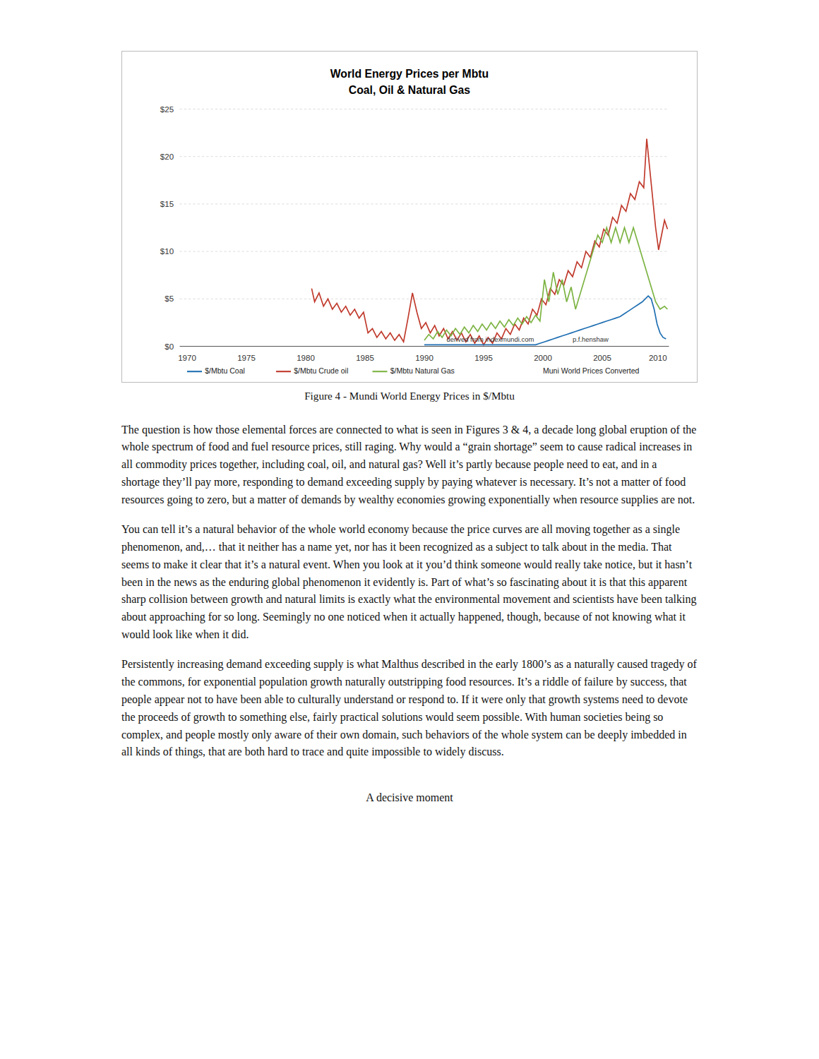World Energy Prices per Mbtu — Coal, Oil & Natural Gas Line chart of world energy prices per million Btu for coal, crude oil, and natural gas from about 1970 to 2010, showing a sharp rise peaking near 2008. World Energy Prices per Mbtu Coal, Oil & Natural Gas $25 $20 $15 $10 $5 $0 1970 1975 1980 1985 1990 1995 2000 2005 2010 derived from indexmundi.com p.f.henshaw $/Mbtu Coal $/Mbtu Crude oil $/Mbtu Natural Gas Muni World Prices Converted
Figure 4 - Mundi World Energy Prices in $/Mbtu
The question is how those elemental forces are connected to what is seen in Figures 3 & 4, a decade long global eruption of the whole spectrum of food and fuel resource prices, still raging. Why would a “grain shortage” seem to cause radical increases in all commodity prices together, including coal, oil, and natural gas? Well it’s partly because people need to eat, and in a shortage they’ll pay more, responding to demand exceeding supply by paying whatever is necessary. It’s not a matter of food resources going to zero, but a matter of demands by wealthy economies growing exponentially when resource supplies are not.
You can tell it’s a natural behavior of the whole world economy because the price curves are all moving together as a single phenomenon, and,… that it neither has a name yet, nor has it been recognized as a subject to talk about in the media. That seems to make it clear that it’s a natural event. When you look at it you’d think someone would really take notice, but it hasn’t been in the news as the enduring global phenomenon it evidently is. Part of what’s so fascinating about it is that this apparent sharp collision between growth and natural limits is exactly what the environmental movement and scientists have been talking about approaching for so long. Seemingly no one noticed when it actually happened, though, because of not knowing what it would look like when it did.
Persistently increasing demand exceeding supply is what Malthus described in the early 1800’s as a naturally caused tragedy of the commons, for exponential population growth naturally outstripping food resources. It’s a riddle of failure by success, that people appear not to have been able to culturally understand or respond to. If it were only that growth systems need to devote the proceeds of growth to something else, fairly practical solutions would seem possible. With human societies being so complex, and people mostly only aware of their own domain, such behaviors of the whole system can be deeply imbedded in all kinds of things, that are both hard to trace and quite impossible to widely discuss.
A decisive moment